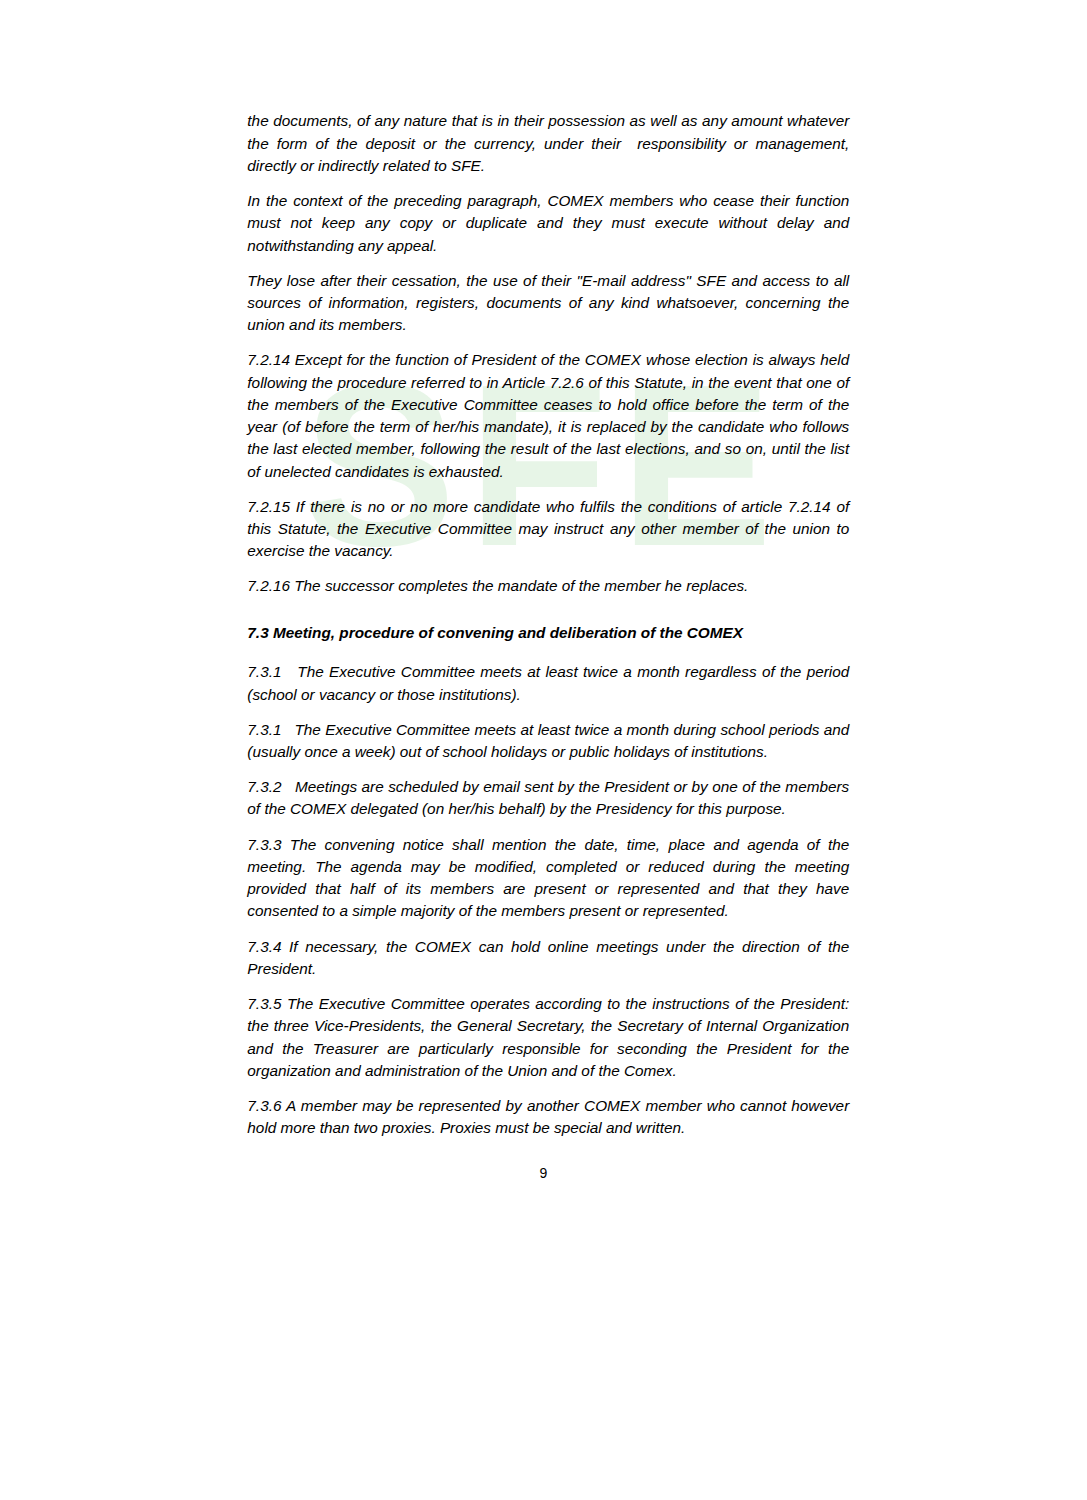SFE
the documents, of any nature that is in their possession as well as any amount whatever the form of the deposit or the currency, under their responsibility or management, directly or indirectly related to SFE.
In the context of the preceding paragraph, COMEX members who cease their function must not keep any copy or duplicate and they must execute without delay and notwithstanding any appeal.
They lose after their cessation, the use of their "E-mail address" SFE and access to all sources of information, registers, documents of any kind whatsoever, concerning the union and its members.
7.2.14 Except for the function of President of the COMEX whose election is always held following the procedure referred to in Article 7.2.6 of this Statute, in the event that one of the members of the Executive Committee ceases to hold office before the term of the year (of before the term of her/his mandate), it is replaced by the candidate who follows the last elected member, following the result of the last elections, and so on, until the list of unelected candidates is exhausted.
7.2.15 If there is no or no more candidate who fulfils the conditions of article 7.2.14 of this Statute, the Executive Committee may instruct any other member of the union to exercise the vacancy.
7.2.16 The successor completes the mandate of the member he replaces.
7.3 Meeting, procedure of convening and deliberation of the COMEX
7.3.1 The Executive Committee meets at least twice a month regardless of the period (school or vacancy or those institutions).
7.3.1 The Executive Committee meets at least twice a month during school periods and (usually once a week) out of school holidays or public holidays of institutions.
7.3.2 Meetings are scheduled by email sent by the President or by one of the members of the COMEX delegated (on her/his behalf) by the Presidency for this purpose.
7.3.3 The convening notice shall mention the date, time, place and agenda of the meeting. The agenda may be modified, completed or reduced during the meeting provided that half of its members are present or represented and that they have consented to a simple majority of the members present or represented.
7.3.4 If necessary, the COMEX can hold online meetings under the direction of the President.
7.3.5 The Executive Committee operates according to the instructions of the President: the three Vice-Presidents, the General Secretary, the Secretary of Internal Organization and the Treasurer are particularly responsible for seconding the President for the organization and administration of the Union and of the Comex.
7.3.6 A member may be represented by another COMEX member who cannot however hold more than two proxies. Proxies must be special and written.
9